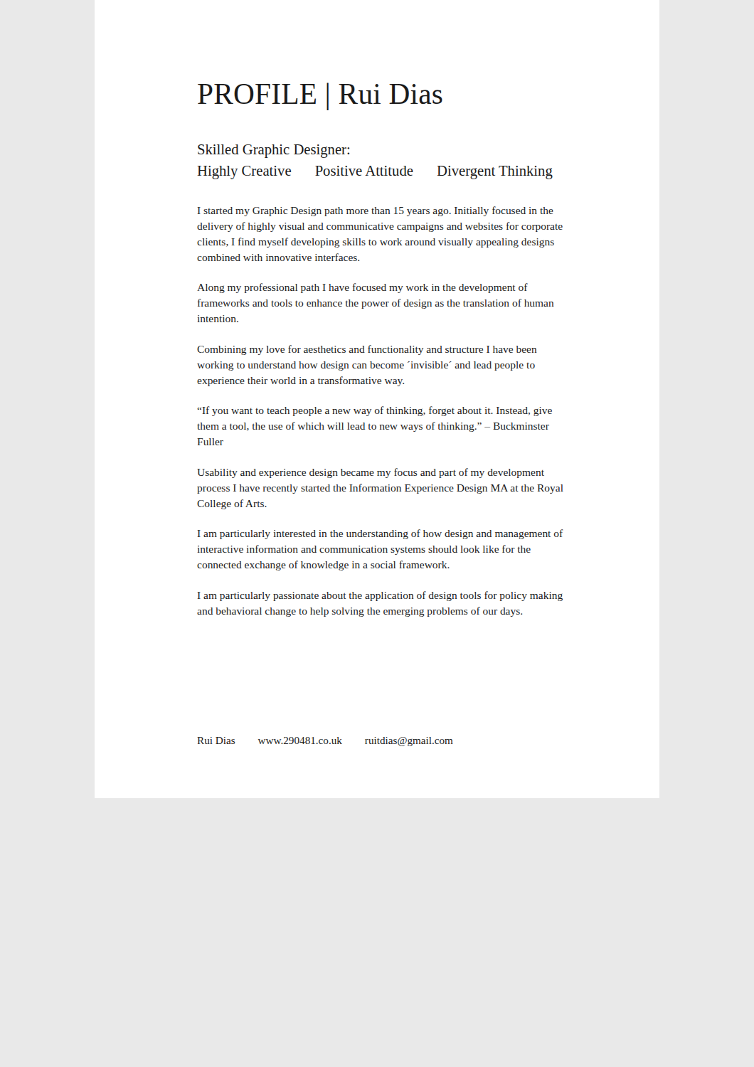PROFILE | Rui Dias
Skilled Graphic Designer:
Highly Creative Positive Attitude Divergent Thinking
I started my Graphic Design path more than 15 years ago. Initially focused in the delivery of highly visual and communicative campaigns and websites for corporate clients, I find myself developing skills to work around visually appealing designs combined with innovative interfaces.
Along my professional path I have focused my work in the development of frameworks and tools to enhance the power of design as the translation of human intention.
Combining my love for aesthetics and functionality and structure I have been working to understand how design can become ´invisible´ and lead people to experience their world in a transformative way.
“If you want to teach people a new way of thinking, forget about it. Instead, give them a tool, the use of which will lead to new ways of thinking.” – Buckminster Fuller
Usability and experience design became my focus and part of my development process I have recently started the Information Experience Design MA at the Royal College of Arts.
I am particularly interested in the understanding of how design and management of interactive information and communication systems should look like for the connected exchange of knowledge in a social framework.
I am particularly passionate about the application of design tools for policy making and behavioral change to help solving the emerging problems of our days.
Rui Dias www.290481.co.uk ruitdias@gmail.com